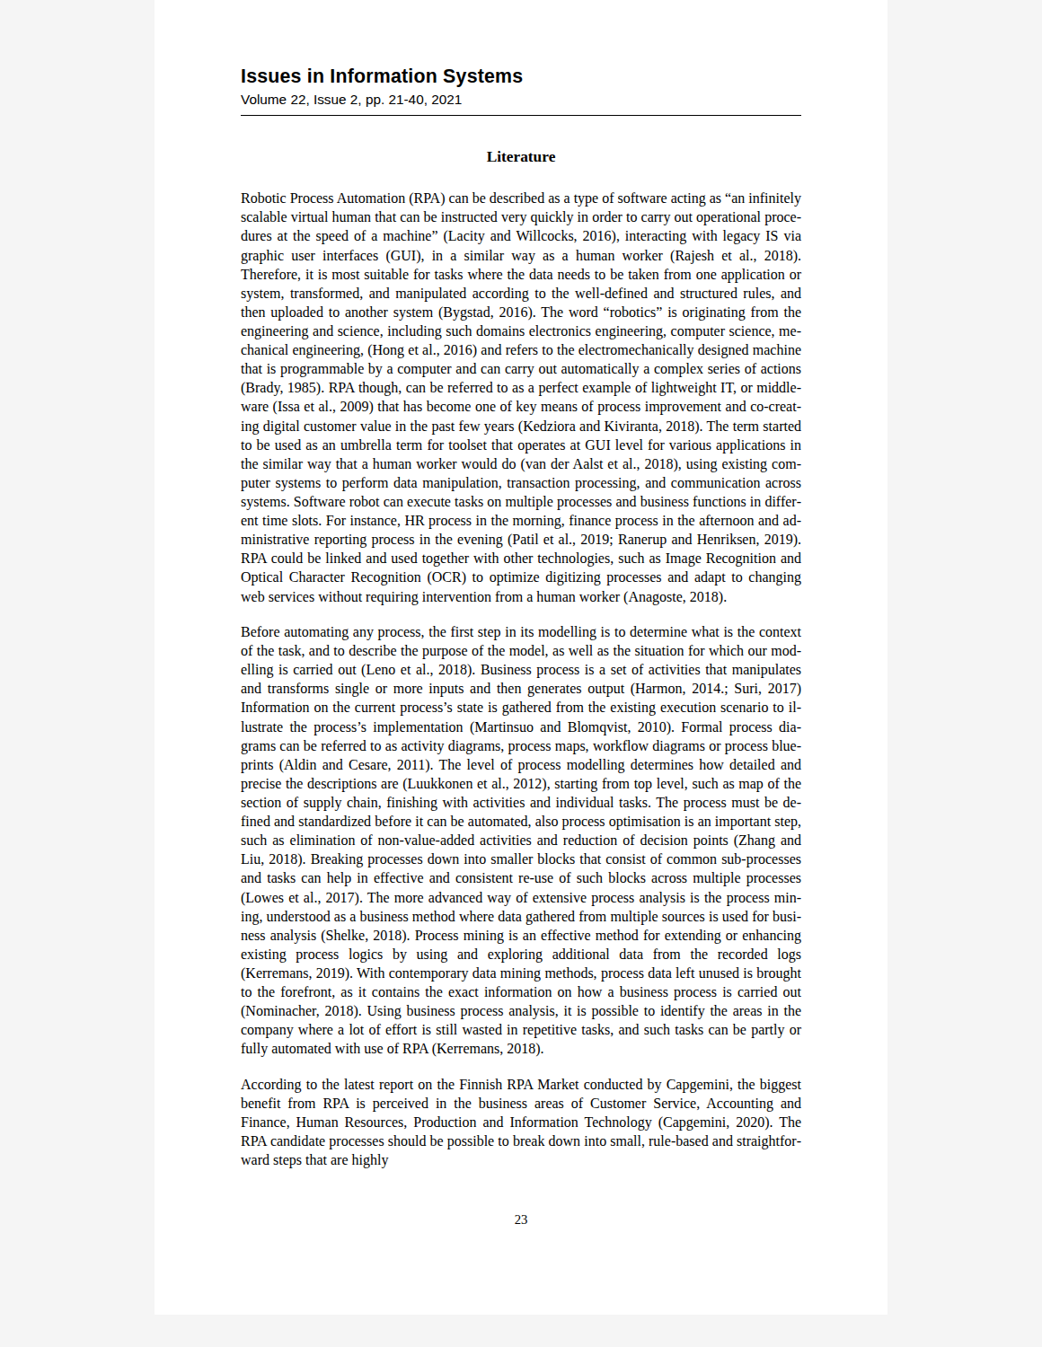Issues in Information Systems
Volume 22, Issue 2, pp. 21-40, 2021
Literature
Robotic Process Automation (RPA) can be described as a type of software acting as “an infinitely scalable virtual human that can be instructed very quickly in order to carry out operational procedures at the speed of a machine” (Lacity and Willcocks, 2016), interacting with legacy IS via graphic user interfaces (GUI), in a similar way as a human worker (Rajesh et al., 2018). Therefore, it is most suitable for tasks where the data needs to be taken from one application or system, transformed, and manipulated according to the well-defined and structured rules, and then uploaded to another system (Bygstad, 2016). The word “robotics” is originating from the engineering and science, including such domains electronics engineering, computer science, mechanical engineering, (Hong et al., 2016) and refers to the electromechanically designed machine that is programmable by a computer and can carry out automatically a complex series of actions (Brady, 1985). RPA though, can be referred to as a perfect example of lightweight IT, or middle-ware (Issa et al., 2009) that has become one of key means of process improvement and co-creating digital customer value in the past few years (Kedziora and Kiviranta, 2018). The term started to be used as an umbrella term for toolset that operates at GUI level for various applications in the similar way that a human worker would do (van der Aalst et al., 2018), using existing computer systems to perform data manipulation, transaction processing, and communication across systems. Software robot can execute tasks on multiple processes and business functions in different time slots. For instance, HR process in the morning, finance process in the afternoon and administrative reporting process in the evening (Patil et al., 2019; Ranerup and Henriksen, 2019). RPA could be linked and used together with other technologies, such as Image Recognition and Optical Character Recognition (OCR) to optimize digitizing processes and adapt to changing web services without requiring intervention from a human worker (Anagoste, 2018).
Before automating any process, the first step in its modelling is to determine what is the context of the task, and to describe the purpose of the model, as well as the situation for which our modelling is carried out (Leno et al., 2018). Business process is a set of activities that manipulates and transforms single or more inputs and then generates output (Harmon, 2014.; Suri, 2017) Information on the current process’s state is gathered from the existing execution scenario to illustrate the process’s implementation (Martinsuo and Blomqvist, 2010). Formal process diagrams can be referred to as activity diagrams, process maps, workflow diagrams or process blueprints (Aldin and Cesare, 2011). The level of process modelling determines how detailed and precise the descriptions are (Luukkonen et al., 2012), starting from top level, such as map of the section of supply chain, finishing with activities and individual tasks. The process must be defined and standardized before it can be automated, also process optimisation is an important step, such as elimination of non-value-added activities and reduction of decision points (Zhang and Liu, 2018). Breaking processes down into smaller blocks that consist of common sub-processes and tasks can help in effective and consistent re-use of such blocks across multiple processes (Lowes et al., 2017). The more advanced way of extensive process analysis is the process mining, understood as a business method where data gathered from multiple sources is used for business analysis (Shelke, 2018). Process mining is an effective method for extending or enhancing existing process logics by using and exploring additional data from the recorded logs (Kerremans, 2019). With contemporary data mining methods, process data left unused is brought to the forefront, as it contains the exact information on how a business process is carried out (Nominacher, 2018). Using business process analysis, it is possible to identify the areas in the company where a lot of effort is still wasted in repetitive tasks, and such tasks can be partly or fully automated with use of RPA (Kerremans, 2018).
According to the latest report on the Finnish RPA Market conducted by Capgemini, the biggest benefit from RPA is perceived in the business areas of Customer Service, Accounting and Finance, Human Resources, Production and Information Technology (Capgemini, 2020). The RPA candidate processes should be possible to break down into small, rule-based and straightforward steps that are highly
23